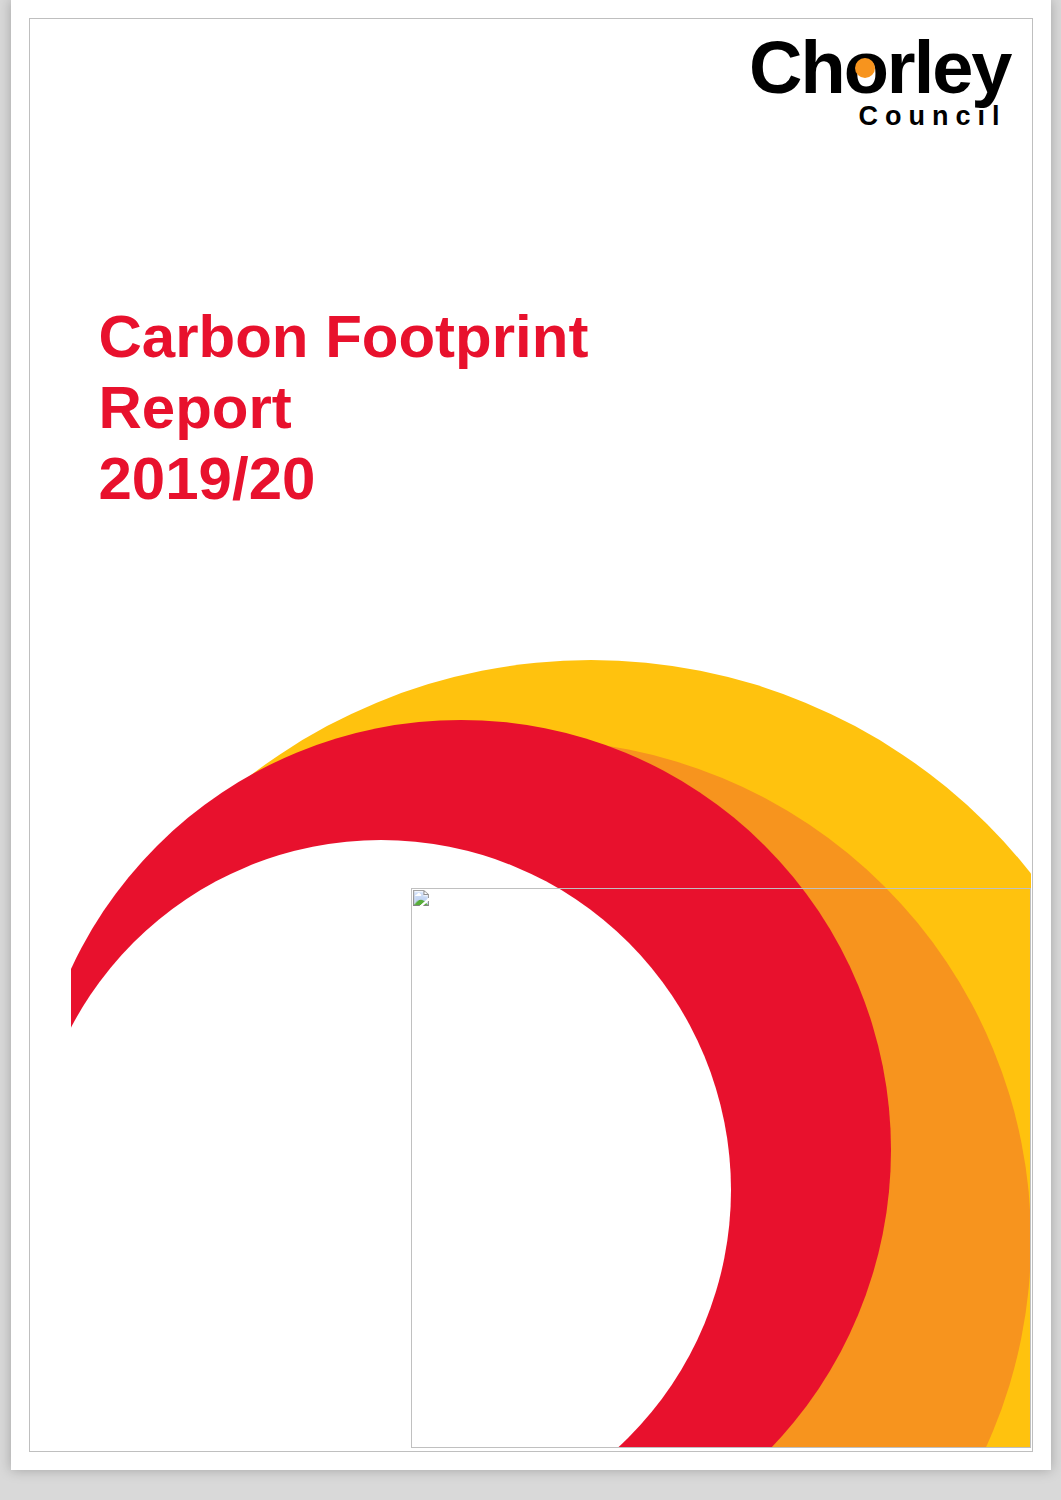Chorley
Council
Carbon Footprint Report 2019/20